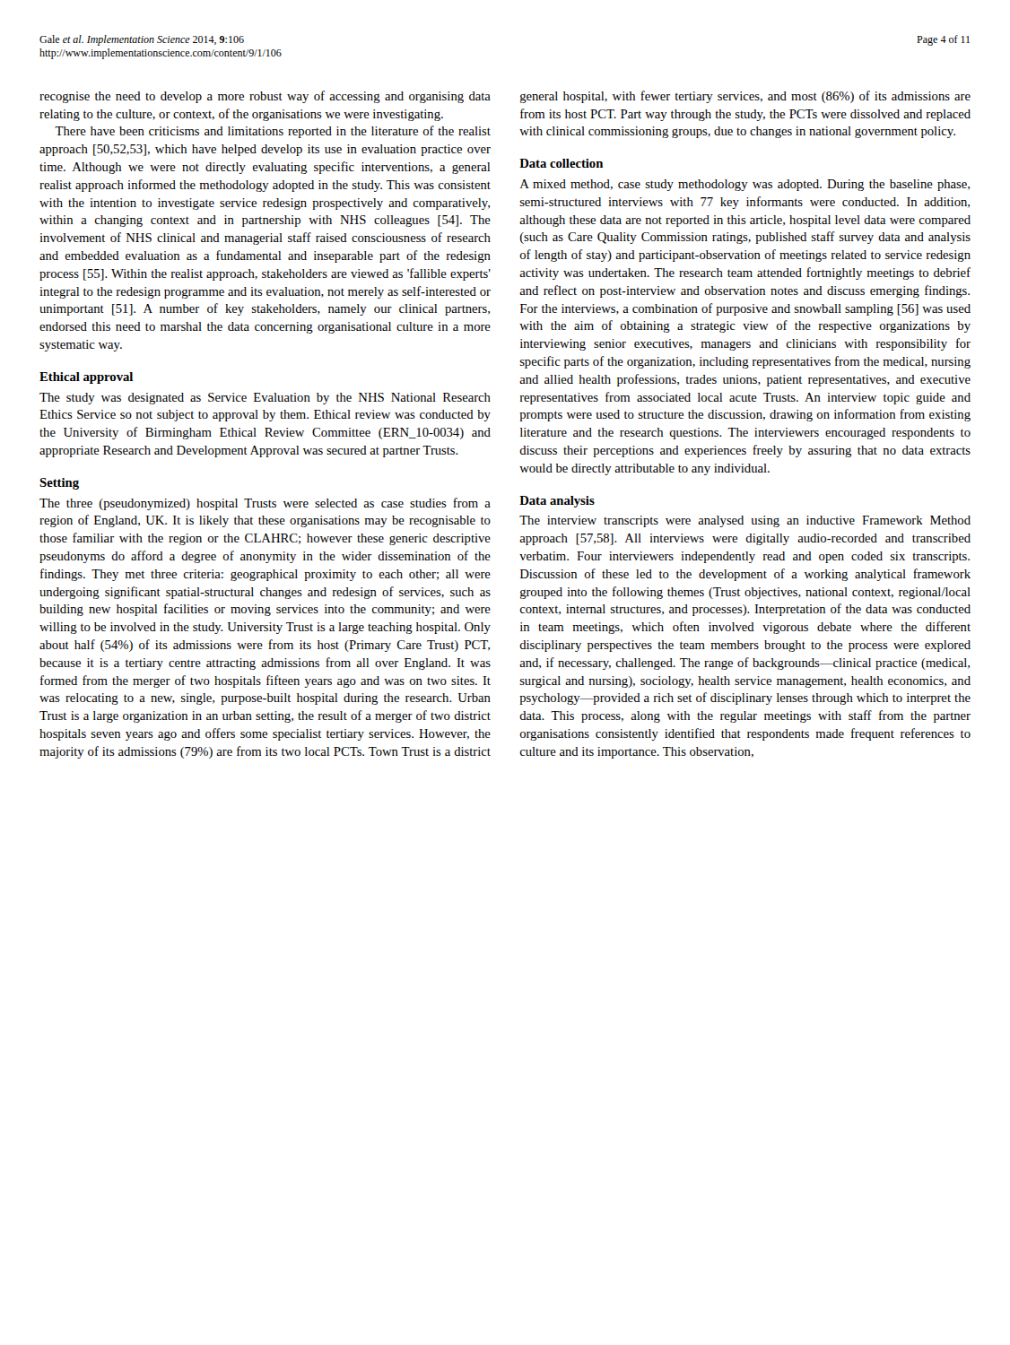Gale et al. Implementation Science 2014, 9:106
http://www.implementationscience.com/content/9/1/106
Page 4 of 11
recognise the need to develop a more robust way of accessing and organising data relating to the culture, or context, of the organisations we were investigating.
There have been criticisms and limitations reported in the literature of the realist approach [50,52,53], which have helped develop its use in evaluation practice over time. Although we were not directly evaluating specific interventions, a general realist approach informed the methodology adopted in the study. This was consistent with the intention to investigate service redesign prospectively and comparatively, within a changing context and in partnership with NHS colleagues [54]. The involvement of NHS clinical and managerial staff raised consciousness of research and embedded evaluation as a fundamental and inseparable part of the redesign process [55]. Within the realist approach, stakeholders are viewed as 'fallible experts' integral to the redesign programme and its evaluation, not merely as self-interested or unimportant [51]. A number of key stakeholders, namely our clinical partners, endorsed this need to marshal the data concerning organisational culture in a more systematic way.
Ethical approval
The study was designated as Service Evaluation by the NHS National Research Ethics Service so not subject to approval by them. Ethical review was conducted by the University of Birmingham Ethical Review Committee (ERN_10-0034) and appropriate Research and Development Approval was secured at partner Trusts.
Setting
The three (pseudonymized) hospital Trusts were selected as case studies from a region of England, UK. It is likely that these organisations may be recognisable to those familiar with the region or the CLAHRC; however these generic descriptive pseudonyms do afford a degree of anonymity in the wider dissemination of the findings. They met three criteria: geographical proximity to each other; all were undergoing significant spatial-structural changes and redesign of services, such as building new hospital facilities or moving services into the community; and were willing to be involved in the study. University Trust is a large teaching hospital. Only about half (54%) of its admissions were from its host (Primary Care Trust) PCT, because it is a tertiary centre attracting admissions from all over England. It was formed from the merger of two hospitals fifteen years ago and was on two sites. It was relocating to a new, single, purpose-built hospital during the research. Urban Trust is a large organization in an urban setting, the result of a merger of two district hospitals seven years ago and offers some specialist tertiary services. However, the majority of its admissions (79%) are from its two local PCTs. Town Trust is a district general hospital, with fewer tertiary services, and most (86%) of its admissions are from its host PCT. Part way through the study, the PCTs were dissolved and replaced with clinical commissioning groups, due to changes in national government policy.
Data collection
A mixed method, case study methodology was adopted. During the baseline phase, semi-structured interviews with 77 key informants were conducted. In addition, although these data are not reported in this article, hospital level data were compared (such as Care Quality Commission ratings, published staff survey data and analysis of length of stay) and participant-observation of meetings related to service redesign activity was undertaken. The research team attended fortnightly meetings to debrief and reflect on post-interview and observation notes and discuss emerging findings. For the interviews, a combination of purposive and snowball sampling [56] was used with the aim of obtaining a strategic view of the respective organizations by interviewing senior executives, managers and clinicians with responsibility for specific parts of the organization, including representatives from the medical, nursing and allied health professions, trades unions, patient representatives, and executive representatives from associated local acute Trusts. An interview topic guide and prompts were used to structure the discussion, drawing on information from existing literature and the research questions. The interviewers encouraged respondents to discuss their perceptions and experiences freely by assuring that no data extracts would be directly attributable to any individual.
Data analysis
The interview transcripts were analysed using an inductive Framework Method approach [57,58]. All interviews were digitally audio-recorded and transcribed verbatim. Four interviewers independently read and open coded six transcripts. Discussion of these led to the development of a working analytical framework grouped into the following themes (Trust objectives, national context, regional/local context, internal structures, and processes). Interpretation of the data was conducted in team meetings, which often involved vigorous debate where the different disciplinary perspectives the team members brought to the process were explored and, if necessary, challenged. The range of backgrounds—clinical practice (medical, surgical and nursing), sociology, health service management, health economics, and psychology—provided a rich set of disciplinary lenses through which to interpret the data. This process, along with the regular meetings with staff from the partner organisations consistently identified that respondents made frequent references to culture and its importance. This observation,